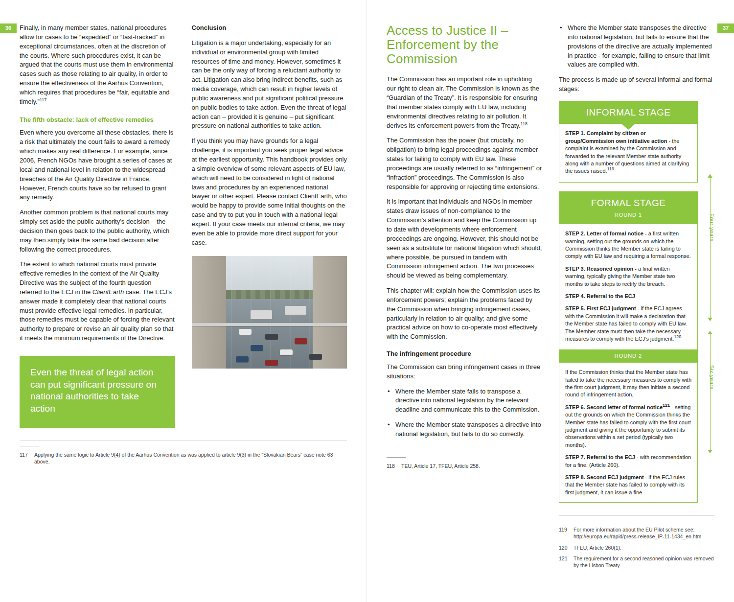36
Finally, in many member states, national procedures allow for cases to be “expedited” or “fast-tracked” in exceptional circumstances, often at the discretion of the courts. Where such procedures exist, it can be argued that the courts must use them in environmental cases such as those relating to air quality, in order to ensure the effectiveness of the Aarhus Convention, which requires that procedures be “fair, equitable and timely.”117
The fifth obstacle: lack of effective remedies
Even where you overcome all these obstacles, there is a risk that ultimately the court fails to award a remedy which makes any real difference. For example, since 2006, French NGOs have brought a series of cases at local and national level in relation to the widespread breaches of the Air Quality Directive in France. However, French courts have so far refused to grant any remedy.
Another common problem is that national courts may simply set aside the public authority’s decision – the decision then goes back to the public authority, which may then simply take the same bad decision after following the correct procedures.
The extent to which national courts must provide effective remedies in the context of the Air Quality Directive was the subject of the fourth question referred to the ECJ in the ClientEarth case. The ECJ’s answer made it completely clear that national courts must provide effective legal remedies. In particular, those remedies must be capable of forcing the relevant authority to prepare or revise an air quality plan so that it meets the minimum requirements of the Directive.
Even the threat of legal action can put significant pressure on national authorities to take action
Conclusion
Litigation is a major undertaking, especially for an individual or environmental group with limited resources of time and money. However, sometimes it can be the only way of forcing a reluctant authority to act. Litigation can also bring indirect benefits, such as media coverage, which can result in higher levels of public awareness and put significant political pressure on public bodies to take action. Even the threat of legal action can – provided it is genuine – put significant pressure on national authorities to take action.
If you think you may have grounds for a legal challenge, it is important you seek proper legal advice at the earliest opportunity. This handbook provides only a simple overview of some relevant aspects of EU law, which will need to be considered in light of national laws and procedures by an experienced national lawyer or other expert. Please contact ClientEarth, who would be happy to provide some initial thoughts on the case and try to put you in touch with a national legal expert. If your case meets our internal criteria, we may even be able to provide more direct support for your case.
117
Applying the same logic to Article 9(4) of the Aarhus Convention as was applied to article 9(3) in the “Slovakian Bears” case note 63 above.
37
Access to Justice II – Enforcement by the Commission
The Commission has an important role in upholding our right to clean air. The Commission is known as the “Guardian of the Treaty”. It is responsible for ensuring that member states comply with EU law, including environmental directives relating to air pollution. It derives its enforcement powers from the Treaty.118
The Commission has the power (but crucially, no obligation) to bring legal proceedings against member states for failing to comply with EU law. These proceedings are usually referred to as “infringement” or “infraction” proceedings. The Commission is also responsible for approving or rejecting time extensions.
It is important that individuals and NGOs in member states draw issues of non-compliance to the Commission’s attention and keep the Commission up to date with developments where enforcement proceedings are ongoing. However, this should not be seen as a substitute for national litigation which should, where possible, be pursued in tandem with Commission infringement action. The two processes should be viewed as being complementary.
This chapter will: explain how the Commission uses its enforcement powers; explain the problems faced by the Commission when bringing infringement cases, particularly in relation to air quality; and give some practical advice on how to co-operate most effectively with the Commission.
The infringement procedure
The Commission can bring infringement cases in three situations:
Where the Member state fails to transpose a directive into national legislation by the relevant deadline and communicate this to the Commission.
Where the Member state transposes a directive into national legislation, but fails to do so correctly.
118
TEU, Article 17, TFEU, Article 258.
Where the Member state transposes the directive into national legislation, but fails to ensure that the provisions of the directive are actually implemented in practice - for example, failing to ensure that limit values are complied with.
The process is made up of several informal and formal stages:
INFORMAL STAGE
STEP 1. Complaint by citizen or group/Commission own initiative action - the complaint is examined by the Commission and forwarded to the relevant Member state authority along with a number of questions aimed at clarifying the issues raised.119
FORMAL STAGE ROUND 1
STEP 2. Letter of formal notice - a first written warning, setting out the grounds on which the Commission thinks the Member state is failing to comply with EU law and requiring a formal response.
STEP 3. Reasoned opinion - a final written warning, typically giving the Member state two months to take steps to rectify the breach.
STEP 4. Referral to the ECJ
STEP 5. First ECJ judgment - if the ECJ agrees with the Commission it will make a declaration that the Member state has failed to comply with EU law. The Member state must then take the necessary measures to comply with the ECJ’s judgment.120
ROUND 2
If the Commission thinks that the Member state has failed to take the necessary measures to comply with the first court judgment, it may then initiate a second round of infringement action.
STEP 6. Second letter of formal notice121 - setting out the grounds on which the Commission thinks the Member state has failed to comply with the first court judgment and giving it the opportunity to submit its observations within a set period (typically two months).
STEP 7. Referral to the ECJ - with recommendation for a fine. (Article 260).
STEP 8. Second ECJ judgment - if the ECJ rules that the Member state has failed to comply with its first judgment, it can issue a fine.
Four years
Six years
119
For more information about the EU Pilot scheme see: http://europa.eu/rapid/press-release_IP-11-1434_en.htm
120
TFEU, Article 260(1).
121
The requirement for a second reasoned opinion was removed by the Lisbon Treaty.